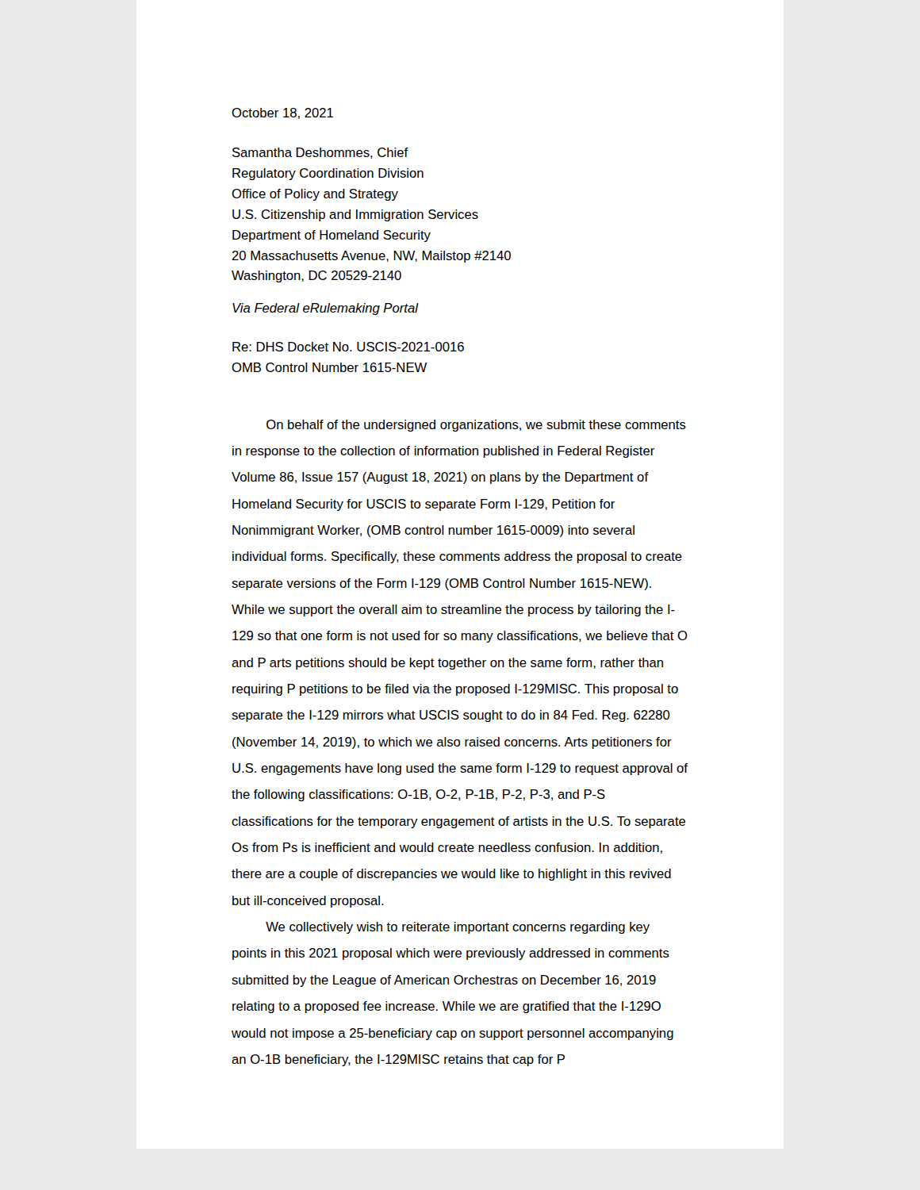October 18, 2021
Samantha Deshommes, Chief
Regulatory Coordination Division
Office of Policy and Strategy
U.S. Citizenship and Immigration Services
Department of Homeland Security
20 Massachusetts Avenue, NW, Mailstop #2140
Washington, DC 20529-2140
Via Federal eRulemaking Portal
Re: DHS Docket No. USCIS-2021-0016
OMB Control Number 1615-NEW
On behalf of the undersigned organizations, we submit these comments in response to the collection of information published in Federal Register Volume 86, Issue 157 (August 18, 2021) on plans by the Department of Homeland Security for USCIS to separate Form I-129, Petition for Nonimmigrant Worker, (OMB control number 1615-0009) into several individual forms. Specifically, these comments address the proposal to create separate versions of the Form I-129 (OMB Control Number 1615-NEW). While we support the overall aim to streamline the process by tailoring the I-129 so that one form is not used for so many classifications, we believe that O and P arts petitions should be kept together on the same form, rather than requiring P petitions to be filed via the proposed I-129MISC. This proposal to separate the I-129 mirrors what USCIS sought to do in 84 Fed. Reg. 62280 (November 14, 2019), to which we also raised concerns. Arts petitioners for U.S. engagements have long used the same form I-129 to request approval of the following classifications: O-1B, O-2, P-1B, P-2, P-3, and P-S classifications for the temporary engagement of artists in the U.S. To separate Os from Ps is inefficient and would create needless confusion. In addition, there are a couple of discrepancies we would like to highlight in this revived but ill-conceived proposal.
We collectively wish to reiterate important concerns regarding key points in this 2021 proposal which were previously addressed in comments submitted by the League of American Orchestras on December 16, 2019 relating to a proposed fee increase. While we are gratified that the I-129O would not impose a 25-beneficiary cap on support personnel accompanying an O-1B beneficiary, the I-129MISC retains that cap for P